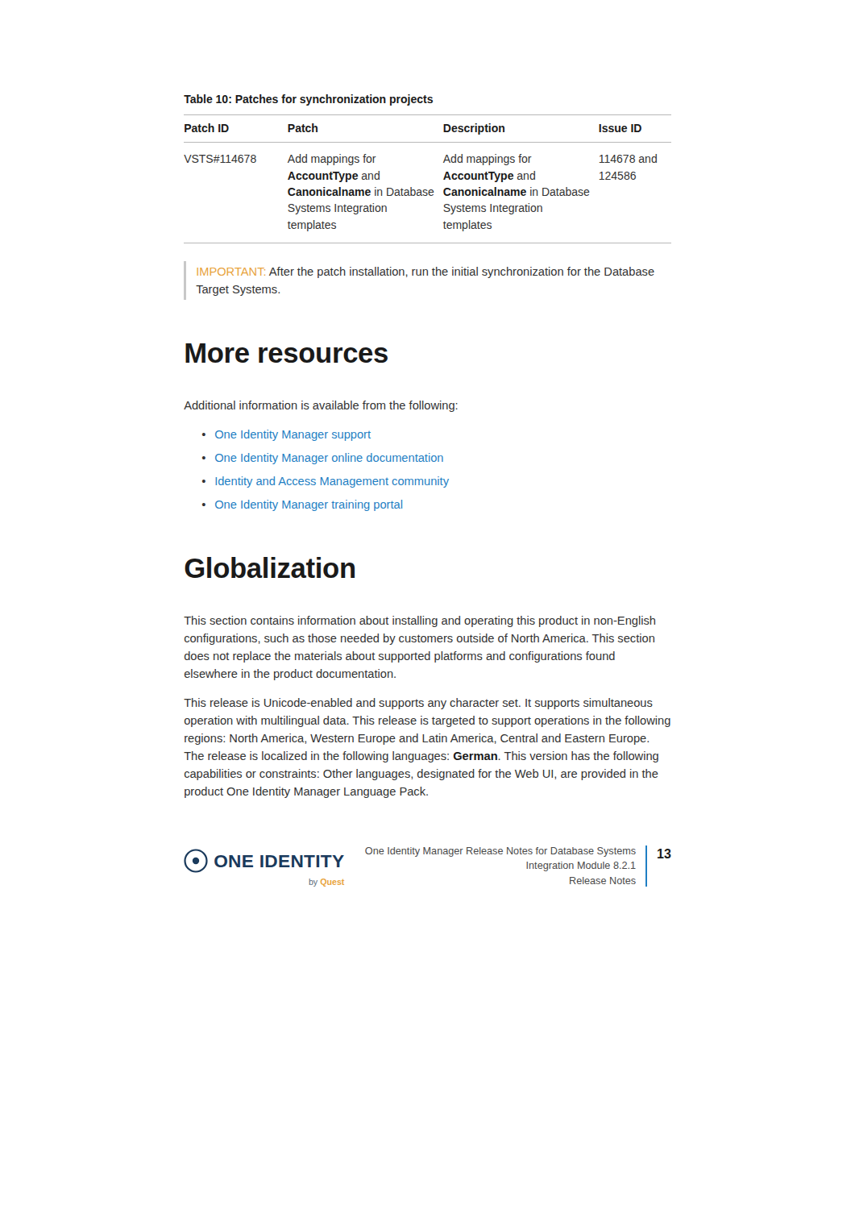Table 10: Patches for synchronization projects
| Patch ID | Patch | Description | Issue ID |
| --- | --- | --- | --- |
| VSTS#114678 | Add mappings for AccountType and Canonicalname in Database Systems Integration templates | Add mappings for AccountType and Canonicalname in Database Systems Integration templates | 114678 and 124586 |
IMPORTANT: After the patch installation, run the initial synchronization for the Database Target Systems.
More resources
Additional information is available from the following:
One Identity Manager support
One Identity Manager online documentation
Identity and Access Management community
One Identity Manager training portal
Globalization
This section contains information about installing and operating this product in non-English configurations, such as those needed by customers outside of North America. This section does not replace the materials about supported platforms and configurations found elsewhere in the product documentation.
This release is Unicode-enabled and supports any character set. It supports simultaneous operation with multilingual data. This release is targeted to support operations in the following regions: North America, Western Europe and Latin America, Central and Eastern Europe. The release is localized in the following languages: German. This version has the following capabilities or constraints: Other languages, designated for the Web UI, are provided in the product One Identity Manager Language Pack.
ONE IDENTITY
by Quest
One Identity Manager Release Notes for Database Systems
Integration Module 8.2.1
Release Notes
13